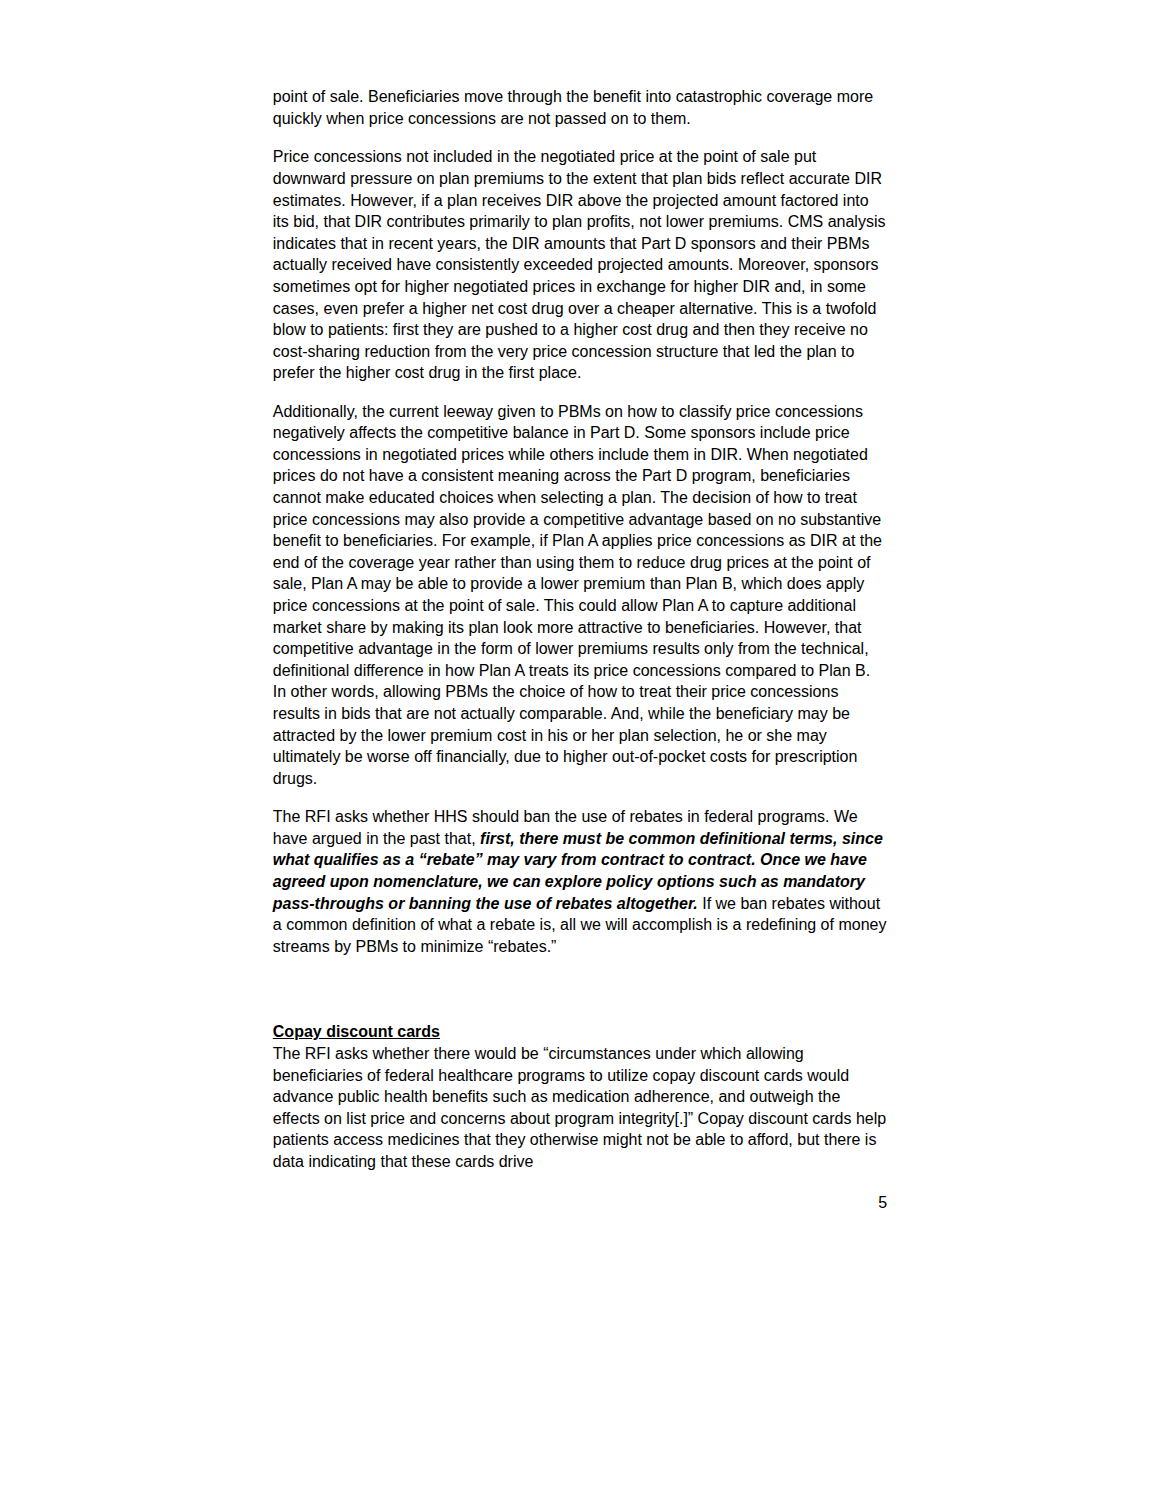point of sale. Beneficiaries move through the benefit into catastrophic coverage more quickly when price concessions are not passed on to them.
Price concessions not included in the negotiated price at the point of sale put downward pressure on plan premiums to the extent that plan bids reflect accurate DIR estimates. However, if a plan receives DIR above the projected amount factored into its bid, that DIR contributes primarily to plan profits, not lower premiums. CMS analysis indicates that in recent years, the DIR amounts that Part D sponsors and their PBMs actually received have consistently exceeded projected amounts. Moreover, sponsors sometimes opt for higher negotiated prices in exchange for higher DIR and, in some cases, even prefer a higher net cost drug over a cheaper alternative. This is a twofold blow to patients: first they are pushed to a higher cost drug and then they receive no cost-sharing reduction from the very price concession structure that led the plan to prefer the higher cost drug in the first place.
Additionally, the current leeway given to PBMs on how to classify price concessions negatively affects the competitive balance in Part D. Some sponsors include price concessions in negotiated prices while others include them in DIR. When negotiated prices do not have a consistent meaning across the Part D program, beneficiaries cannot make educated choices when selecting a plan. The decision of how to treat price concessions may also provide a competitive advantage based on no substantive benefit to beneficiaries. For example, if Plan A applies price concessions as DIR at the end of the coverage year rather than using them to reduce drug prices at the point of sale, Plan A may be able to provide a lower premium than Plan B, which does apply price concessions at the point of sale. This could allow Plan A to capture additional market share by making its plan look more attractive to beneficiaries. However, that competitive advantage in the form of lower premiums results only from the technical, definitional difference in how Plan A treats its price concessions compared to Plan B. In other words, allowing PBMs the choice of how to treat their price concessions results in bids that are not actually comparable. And, while the beneficiary may be attracted by the lower premium cost in his or her plan selection, he or she may ultimately be worse off financially, due to higher out-of-pocket costs for prescription drugs.
The RFI asks whether HHS should ban the use of rebates in federal programs. We have argued in the past that, first, there must be common definitional terms, since what qualifies as a “rebate” may vary from contract to contract. Once we have agreed upon nomenclature, we can explore policy options such as mandatory pass-throughs or banning the use of rebates altogether. If we ban rebates without a common definition of what a rebate is, all we will accomplish is a redefining of money streams by PBMs to minimize “rebates.”
Copay discount cards
The RFI asks whether there would be “circumstances under which allowing beneficiaries of federal healthcare programs to utilize copay discount cards would advance public health benefits such as medication adherence, and outweigh the effects on list price and concerns about program integrity[.]” Copay discount cards help patients access medicines that they otherwise might not be able to afford, but there is data indicating that these cards drive
5